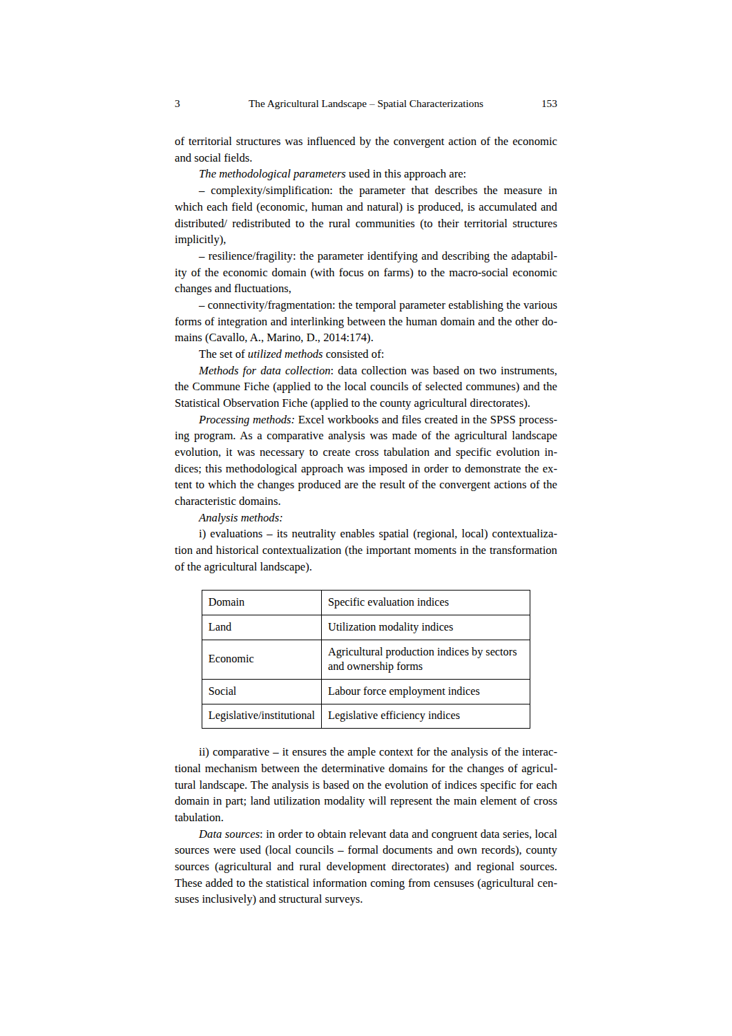3 The Agricultural Landscape – Spatial Characterizations 153
of territorial structures was influenced by the convergent action of the economic and social fields.
The methodological parameters used in this approach are:
– complexity/simplification: the parameter that describes the measure in which each field (economic, human and natural) is produced, is accumulated and distributed/ redistributed to the rural communities (to their territorial structures implicitly),
– resilience/fragility: the parameter identifying and describing the adaptability of the economic domain (with focus on farms) to the macro-social economic changes and fluctuations,
– connectivity/fragmentation: the temporal parameter establishing the various forms of integration and interlinking between the human domain and the other domains (Cavallo, A., Marino, D., 2014:174).
The set of utilized methods consisted of:
Methods for data collection: data collection was based on two instruments, the Commune Fiche (applied to the local councils of selected communes) and the Statistical Observation Fiche (applied to the county agricultural directorates).
Processing methods: Excel workbooks and files created in the SPSS processing program. As a comparative analysis was made of the agricultural landscape evolution, it was necessary to create cross tabulation and specific evolution indices; this methodological approach was imposed in order to demonstrate the extent to which the changes produced are the result of the convergent actions of the characteristic domains.
Analysis methods:
i) evaluations – its neutrality enables spatial (regional, local) contextualization and historical contextualization (the important moments in the transformation of the agricultural landscape).
| Domain | Specific evaluation indices |
| Land | Utilization modality indices |
| Economic | Agricultural production indices by sectors and ownership forms |
| Social | Labour force employment indices |
| Legislative/institutional | Legislative efficiency indices |
ii) comparative – it ensures the ample context for the analysis of the interactional mechanism between the determinative domains for the changes of agricultural landscape. The analysis is based on the evolution of indices specific for each domain in part; land utilization modality will represent the main element of cross tabulation.
Data sources: in order to obtain relevant data and congruent data series, local sources were used (local councils – formal documents and own records), county sources (agricultural and rural development directorates) and regional sources. These added to the statistical information coming from censuses (agricultural censuses inclusively) and structural surveys.